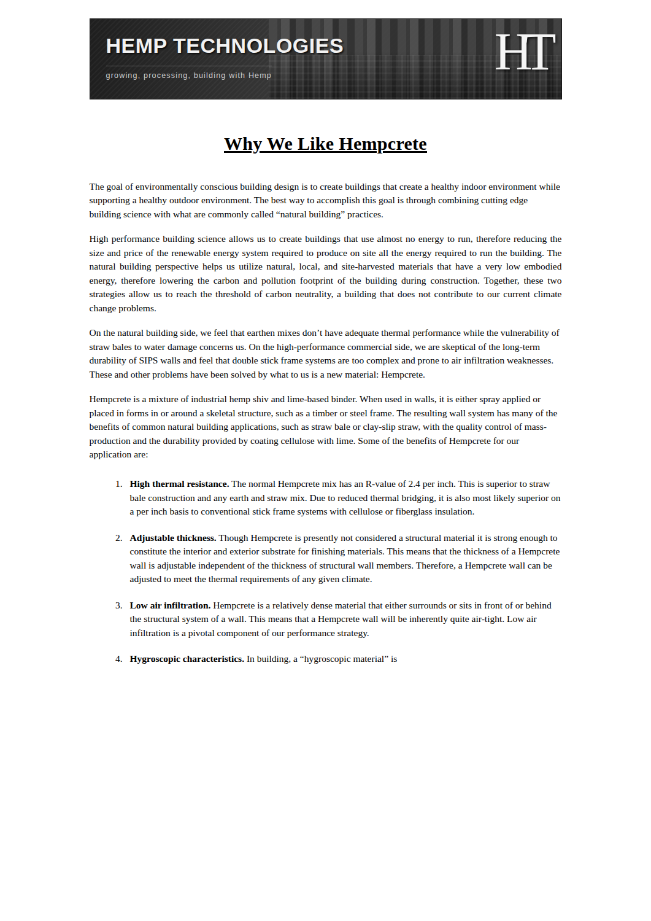HEMP TECHNOLOGIES
growing, processing, building with Hemp
HT
Why We Like Hempcrete
The goal of environmentally conscious building design is to create buildings that create a healthy indoor environment while supporting a healthy outdoor environment. The best way to accomplish this goal is through combining cutting edge building science with what are commonly called “natural building” practices.
High performance building science allows us to create buildings that use almost no energy to run, therefore reducing the size and price of the renewable energy system required to produce on site all the energy required to run the building. The natural building perspective helps us utilize natural, local, and site-harvested materials that have a very low embodied energy, therefore lowering the carbon and pollution footprint of the building during construction. Together, these two strategies allow us to reach the threshold of carbon neutrality, a building that does not contribute to our current climate change problems.
On the natural building side, we feel that earthen mixes don’t have adequate thermal performance while the vulnerability of straw bales to water damage concerns us. On the high-performance commercial side, we are skeptical of the long-term durability of SIPS walls and feel that double stick frame systems are too complex and prone to air infiltration weaknesses. These and other problems have been solved by what to us is a new material: Hempcrete.
Hempcrete is a mixture of industrial hemp shiv and lime-based binder. When used in walls, it is either spray applied or placed in forms in or around a skeletal structure, such as a timber or steel frame. The resulting wall system has many of the benefits of common natural building applications, such as straw bale or clay-slip straw, with the quality control of mass-production and the durability provided by coating cellulose with lime. Some of the benefits of Hempcrete for our application are:
High thermal resistance. The normal Hempcrete mix has an R-value of 2.4 per inch. This is superior to straw bale construction and any earth and straw mix. Due to reduced thermal bridging, it is also most likely superior on a per inch basis to conventional stick frame systems with cellulose or fiberglass insulation.
Adjustable thickness. Though Hempcrete is presently not considered a structural material it is strong enough to constitute the interior and exterior substrate for finishing materials. This means that the thickness of a Hempcrete wall is adjustable independent of the thickness of structural wall members. Therefore, a Hempcrete wall can be adjusted to meet the thermal requirements of any given climate.
Low air infiltration. Hempcrete is a relatively dense material that either surrounds or sits in front of or behind the structural system of a wall. This means that a Hempcrete wall will be inherently quite air-tight. Low air infiltration is a pivotal component of our performance strategy.
Hygroscopic characteristics. In building, a “hygroscopic material” is